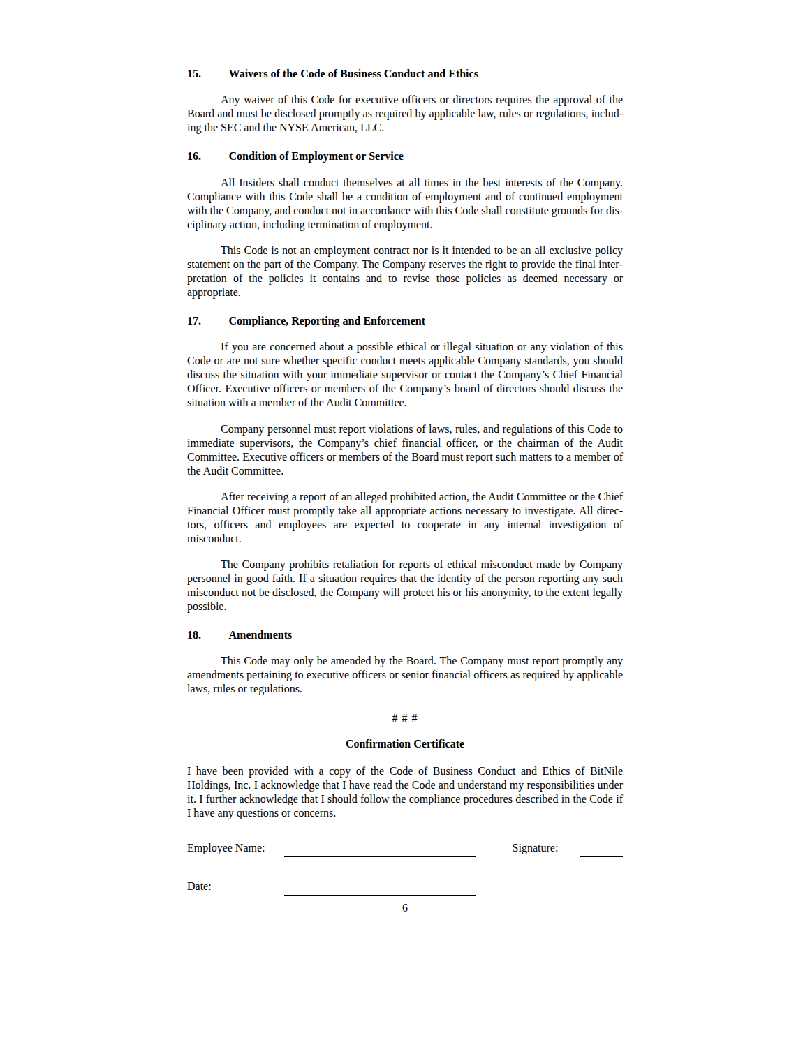15. Waivers of the Code of Business Conduct and Ethics
Any waiver of this Code for executive officers or directors requires the approval of the Board and must be disclosed promptly as required by applicable law, rules or regulations, including the SEC and the NYSE American, LLC.
16. Condition of Employment or Service
All Insiders shall conduct themselves at all times in the best interests of the Company. Compliance with this Code shall be a condition of employment and of continued employment with the Company, and conduct not in accordance with this Code shall constitute grounds for disciplinary action, including termination of employment.
This Code is not an employment contract nor is it intended to be an all exclusive policy statement on the part of the Company. The Company reserves the right to provide the final interpretation of the policies it contains and to revise those policies as deemed necessary or appropriate.
17. Compliance, Reporting and Enforcement
If you are concerned about a possible ethical or illegal situation or any violation of this Code or are not sure whether specific conduct meets applicable Company standards, you should discuss the situation with your immediate supervisor or contact the Company’s Chief Financial Officer. Executive officers or members of the Company’s board of directors should discuss the situation with a member of the Audit Committee.
Company personnel must report violations of laws, rules, and regulations of this Code to immediate supervisors, the Company’s chief financial officer, or the chairman of the Audit Committee. Executive officers or members of the Board must report such matters to a member of the Audit Committee.
After receiving a report of an alleged prohibited action, the Audit Committee or the Chief Financial Officer must promptly take all appropriate actions necessary to investigate. All directors, officers and employees are expected to cooperate in any internal investigation of misconduct.
The Company prohibits retaliation for reports of ethical misconduct made by Company personnel in good faith. If a situation requires that the identity of the person reporting any such misconduct not be disclosed, the Company will protect his or his anonymity, to the extent legally possible.
18. Amendments
This Code may only be amended by the Board. The Company must report promptly any amendments pertaining to executive officers or senior financial officers as required by applicable laws, rules or regulations.
# # #
Confirmation Certificate
I have been provided with a copy of the Code of Business Conduct and Ethics of BitNile Holdings, Inc. I acknowledge that I have read the Code and understand my responsibilities under it. I further acknowledge that I should follow the compliance procedures described in the Code if I have any questions or concerns.
| Employee Name: | | | Signature: | |
| Date: | | | | |
6